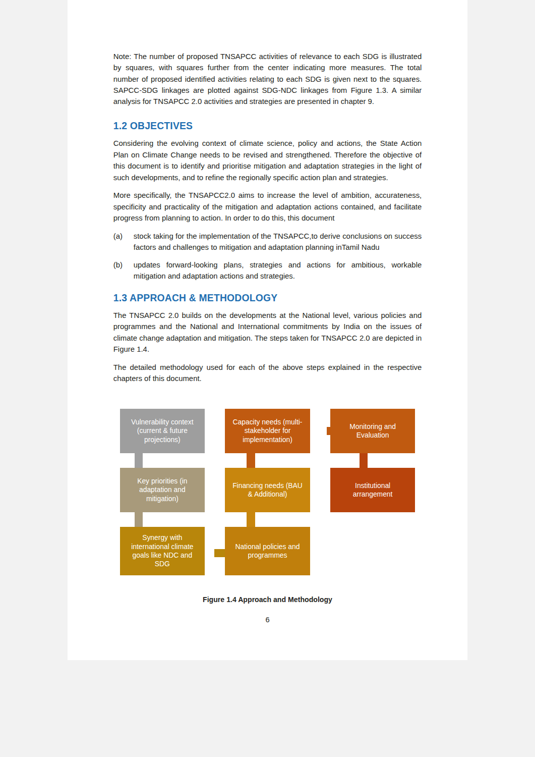Note: The number of proposed TNSAPCC activities of relevance to each SDG is illustrated by squares, with squares further from the center indicating more measures. The total number of proposed identified activities relating to each SDG is given next to the squares. SAPCC-SDG linkages are plotted against SDG-NDC linkages from Figure 1.3. A similar analysis for TNSAPCC 2.0 activities and strategies are presented in chapter 9.
1.2 OBJECTIVES
Considering the evolving context of climate science, policy and actions, the State Action Plan on Climate Change needs to be revised and strengthened. Therefore the objective of this document is to identify and prioritise mitigation and adaptation strategies in the light of such developments, and to refine the regionally specific action plan and strategies.
More specifically, the TNSAPCC2.0 aims to increase the level of ambition, accurateness, specificity and practicality of the mitigation and adaptation actions contained, and facilitate progress from planning to action. In order to do this, this document
(a) stock taking for the implementation of the TNSAPCC,to derive conclusions on success factors and challenges to mitigation and adaptation planning inTamil Nadu
(b) updates forward-looking plans, strategies and actions for ambitious, workable mitigation and adaptation actions and strategies.
1.3 APPROACH & METHODOLOGY
The TNSAPCC 2.0 builds on the developments at the National level, various policies and programmes and the National and International commitments by India on the issues of climate change adaptation and mitigation. The steps taken for TNSAPCC 2.0 are depicted in Figure 1.4.
The detailed methodology used for each of the above steps explained in the respective chapters of this document.
Vulnerability context (current & future projections)
Capacity needs (multi-stakeholder for implementation)
Monitoring and Evaluation
Key priorities (in adaptation and mitigation)
Financing needs (BAU & Additional)
Institutional arrangement
Synergy with international climate goals like NDC and SDG
National policies and programmes
Figure 1.4 Approach and Methodology
6